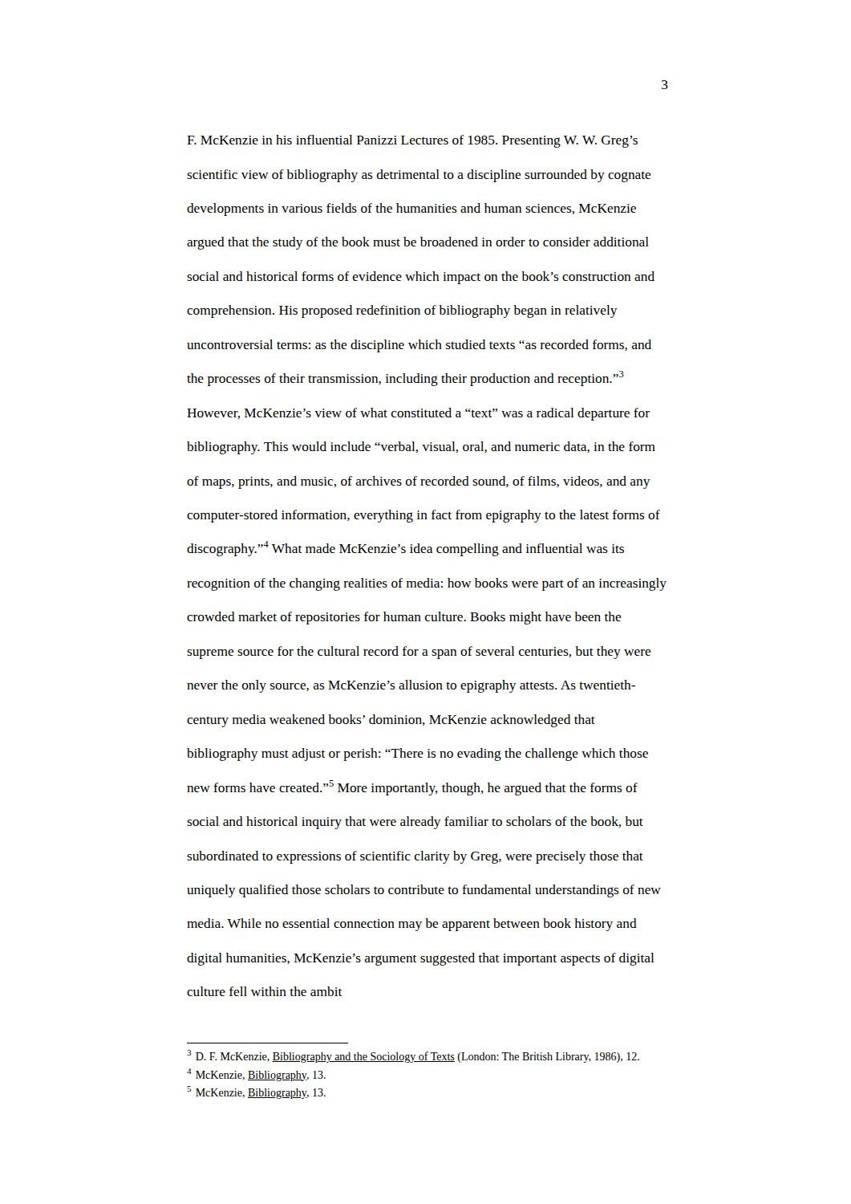3
F. McKenzie in his influential Panizzi Lectures of 1985. Presenting W. W. Greg’s scientific view of bibliography as detrimental to a discipline surrounded by cognate developments in various fields of the humanities and human sciences, McKenzie argued that the study of the book must be broadened in order to consider additional social and historical forms of evidence which impact on the book’s construction and comprehension. His proposed redefinition of bibliography began in relatively uncontroversial terms: as the discipline which studied texts “as recorded forms, and the processes of their transmission, including their production and reception.”3 However, McKenzie’s view of what constituted a “text” was a radical departure for bibliography. This would include “verbal, visual, oral, and numeric data, in the form of maps, prints, and music, of archives of recorded sound, of films, videos, and any computer-stored information, everything in fact from epigraphy to the latest forms of discography.”4 What made McKenzie’s idea compelling and influential was its recognition of the changing realities of media: how books were part of an increasingly crowded market of repositories for human culture. Books might have been the supreme source for the cultural record for a span of several centuries, but they were never the only source, as McKenzie’s allusion to epigraphy attests. As twentieth-century media weakened books’ dominion, McKenzie acknowledged that bibliography must adjust or perish: “There is no evading the challenge which those new forms have created.”5 More importantly, though, he argued that the forms of social and historical inquiry that were already familiar to scholars of the book, but subordinated to expressions of scientific clarity by Greg, were precisely those that uniquely qualified those scholars to contribute to fundamental understandings of new media. While no essential connection may be apparent between book history and digital humanities, McKenzie’s argument suggested that important aspects of digital culture fell within the ambit
3 D. F. McKenzie, Bibliography and the Sociology of Texts (London: The British Library, 1986), 12.
4 McKenzie, Bibliography, 13.
5 McKenzie, Bibliography, 13.